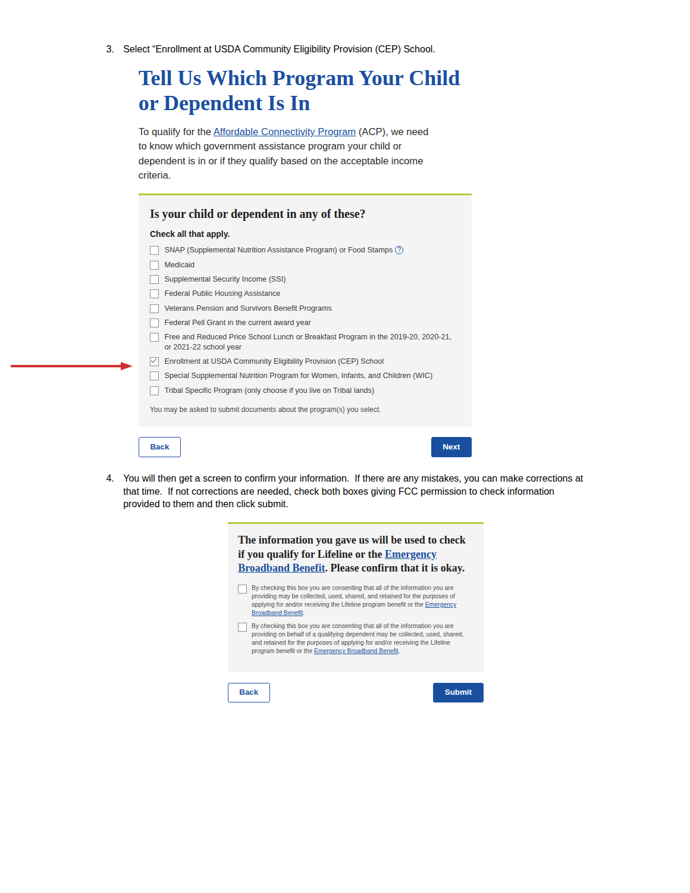Select “Enrollment at USDA Community Eligibility Provision (CEP) School.
Tell Us Which Program Your Child
or Dependent Is In
To qualify for the Affordable Connectivity Program (ACP), we need to know which government assistance program your child or dependent is in or if they qualify based on the acceptable income criteria.
Is your child or dependent in any of these?
Check all that apply.
SNAP (Supplemental Nutrition Assistance Program) or Food Stamps?
Medicaid
Supplemental Security Income (SSI)
Federal Public Housing Assistance
Veterans Pension and Survivors Benefit Programs
Federal Pell Grant in the current award year
Free and Reduced Price School Lunch or Breakfast Program in the 2019-20, 2020-21, or 2021-22 school year
Enrollment at USDA Community Eligibility Provision (CEP) School
Special Supplemental Nutrition Program for Women, Infants, and Children (WIC)
Tribal Specific Program (only choose if you live on Tribal lands)
You may be asked to submit documents about the program(s) you select.
Back Next
You will then get a screen to confirm your information. If there are any mistakes, you can make corrections at that time. If not corrections are needed, check both boxes giving FCC permission to check information provided to them and then click submit.
The information you gave us will be used to check if you qualify for Lifeline or the Emergency Broadband Benefit. Please confirm that it is okay.
By checking this box you are consenting that all of the information you are providing may be collected, used, shared, and retained for the purposes of applying for and/or receiving the Lifeline program benefit or the Emergency Broadband Benefit.
By checking this box you are consenting that all of the information you are providing on behalf of a qualifying dependent may be collected, used, shared, and retained for the purposes of applying for and/or receiving the Lifeline program benefit or the Emergency Broadband Benefit.
Back Submit